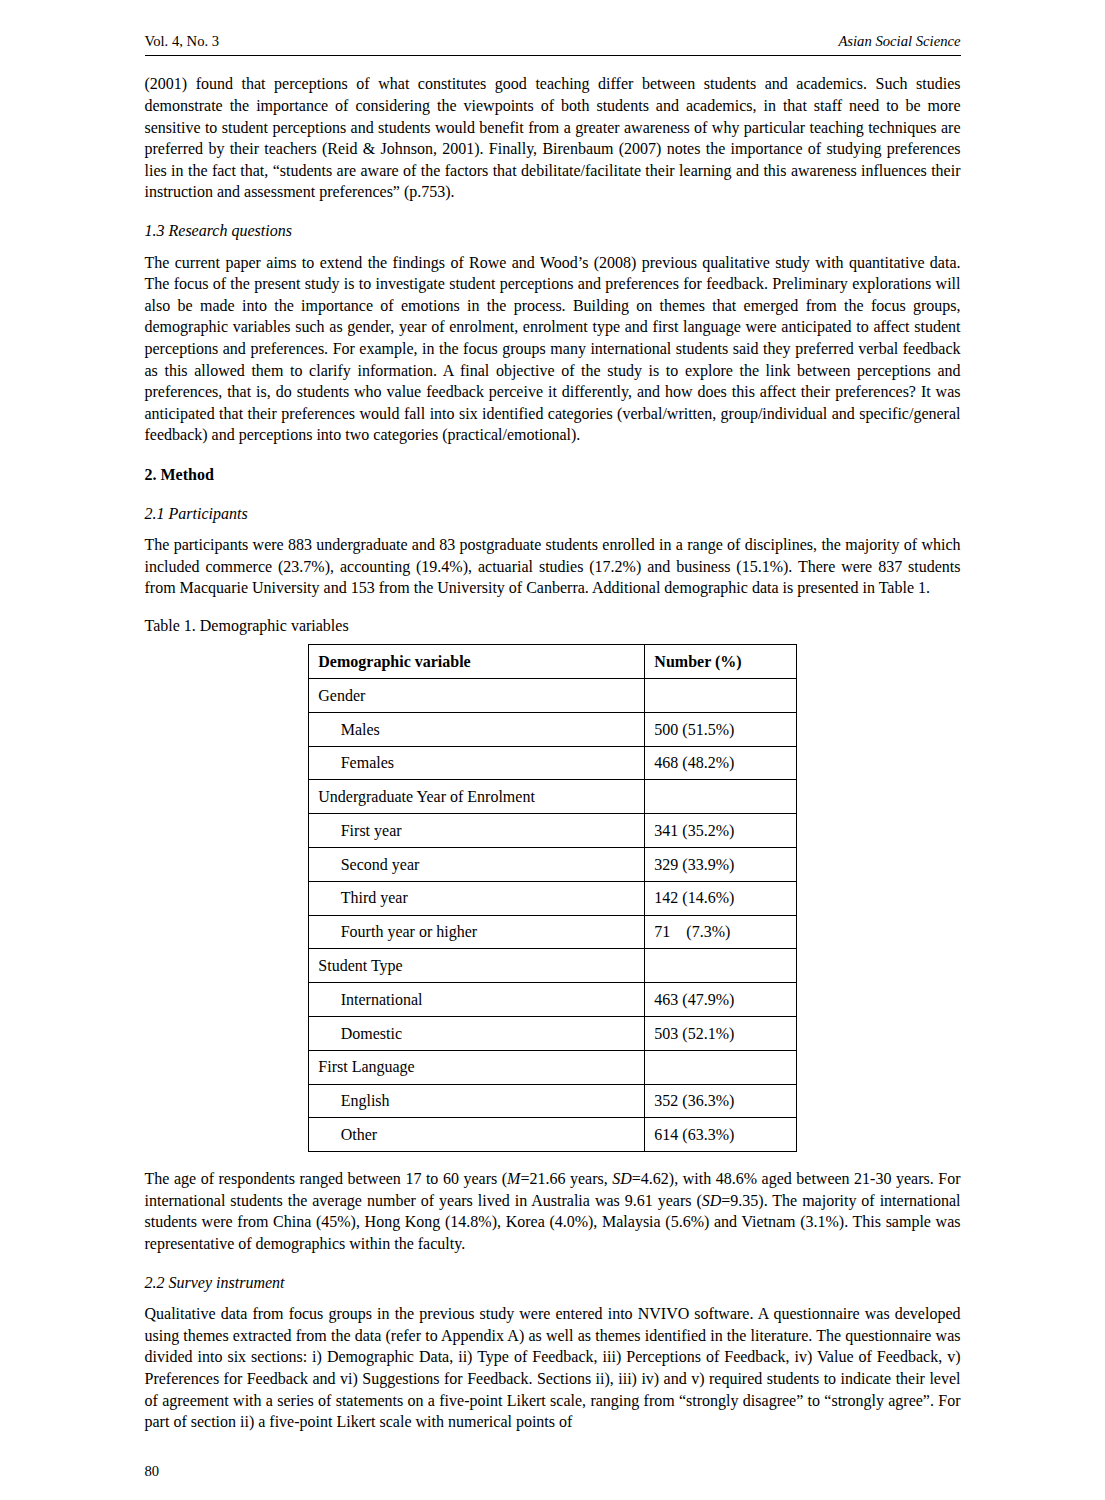Vol. 4, No. 3 Asian Social Science
(2001) found that perceptions of what constitutes good teaching differ between students and academics. Such studies demonstrate the importance of considering the viewpoints of both students and academics, in that staff need to be more sensitive to student perceptions and students would benefit from a greater awareness of why particular teaching techniques are preferred by their teachers (Reid & Johnson, 2001). Finally, Birenbaum (2007) notes the importance of studying preferences lies in the fact that, “students are aware of the factors that debilitate/facilitate their learning and this awareness influences their instruction and assessment preferences” (p.753).
1.3 Research questions
The current paper aims to extend the findings of Rowe and Wood’s (2008) previous qualitative study with quantitative data. The focus of the present study is to investigate student perceptions and preferences for feedback. Preliminary explorations will also be made into the importance of emotions in the process. Building on themes that emerged from the focus groups, demographic variables such as gender, year of enrolment, enrolment type and first language were anticipated to affect student perceptions and preferences. For example, in the focus groups many international students said they preferred verbal feedback as this allowed them to clarify information. A final objective of the study is to explore the link between perceptions and preferences, that is, do students who value feedback perceive it differently, and how does this affect their preferences? It was anticipated that their preferences would fall into six identified categories (verbal/written, group/individual and specific/general feedback) and perceptions into two categories (practical/emotional).
2. Method
2.1 Participants
The participants were 883 undergraduate and 83 postgraduate students enrolled in a range of disciplines, the majority of which included commerce (23.7%), accounting (19.4%), actuarial studies (17.2%) and business (15.1%). There were 837 students from Macquarie University and 153 from the University of Canberra. Additional demographic data is presented in Table 1.
Table 1. Demographic variables
| Demographic variable | Number (%) |
| --- | --- |
| Gender | |
| Males | 500 (51.5%) |
| Females | 468 (48.2%) |
| Undergraduate Year of Enrolment | |
| First year | 341 (35.2%) |
| Second year | 329 (33.9%) |
| Third year | 142 (14.6%) |
| Fourth year or higher | 71 (7.3%) |
| Student Type | |
| International | 463 (47.9%) |
| Domestic | 503 (52.1%) |
| First Language | |
| English | 352 (36.3%) |
| Other | 614 (63.3%) |
The age of respondents ranged between 17 to 60 years (M=21.66 years, SD=4.62), with 48.6% aged between 21-30 years. For international students the average number of years lived in Australia was 9.61 years (SD=9.35). The majority of international students were from China (45%), Hong Kong (14.8%), Korea (4.0%), Malaysia (5.6%) and Vietnam (3.1%). This sample was representative of demographics within the faculty.
2.2 Survey instrument
Qualitative data from focus groups in the previous study were entered into NVIVO software. A questionnaire was developed using themes extracted from the data (refer to Appendix A) as well as themes identified in the literature. The questionnaire was divided into six sections: i) Demographic Data, ii) Type of Feedback, iii) Perceptions of Feedback, iv) Value of Feedback, v) Preferences for Feedback and vi) Suggestions for Feedback. Sections ii), iii) iv) and v) required students to indicate their level of agreement with a series of statements on a five-point Likert scale, ranging from “strongly disagree” to “strongly agree”. For part of section ii) a five-point Likert scale with numerical points of
80